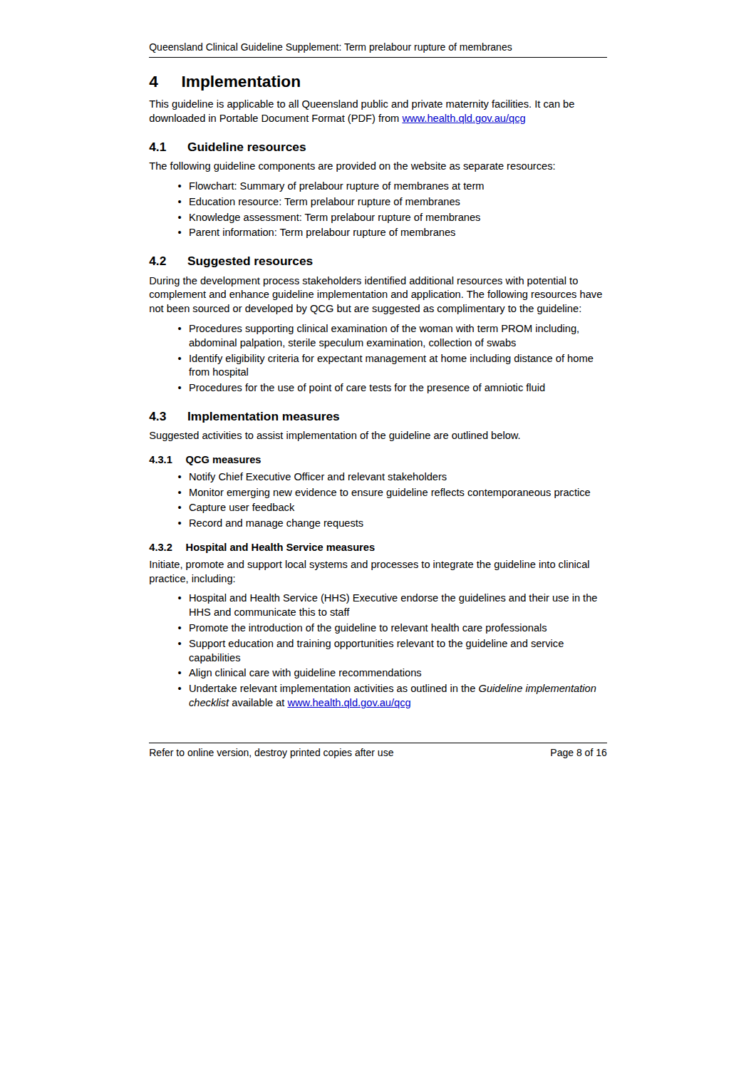Queensland Clinical Guideline Supplement: Term prelabour rupture of membranes
4 Implementation
This guideline is applicable to all Queensland public and private maternity facilities. It can be downloaded in Portable Document Format (PDF) from www.health.qld.gov.au/qcg
4.1 Guideline resources
The following guideline components are provided on the website as separate resources:
Flowchart: Summary of prelabour rupture of membranes at term
Education resource: Term prelabour rupture of membranes
Knowledge assessment: Term prelabour rupture of membranes
Parent information: Term prelabour rupture of membranes
4.2 Suggested resources
During the development process stakeholders identified additional resources with potential to complement and enhance guideline implementation and application. The following resources have not been sourced or developed by QCG but are suggested as complimentary to the guideline:
Procedures supporting clinical examination of the woman with term PROM including, abdominal palpation, sterile speculum examination, collection of swabs
Identify eligibility criteria for expectant management at home including distance of home from hospital
Procedures for the use of point of care tests for the presence of amniotic fluid
4.3 Implementation measures
Suggested activities to assist implementation of the guideline are outlined below.
4.3.1 QCG measures
Notify Chief Executive Officer and relevant stakeholders
Monitor emerging new evidence to ensure guideline reflects contemporaneous practice
Capture user feedback
Record and manage change requests
4.3.2 Hospital and Health Service measures
Initiate, promote and support local systems and processes to integrate the guideline into clinical practice, including:
Hospital and Health Service (HHS) Executive endorse the guidelines and their use in the HHS and communicate this to staff
Promote the introduction of the guideline to relevant health care professionals
Support education and training opportunities relevant to the guideline and service capabilities
Align clinical care with guideline recommendations
Undertake relevant implementation activities as outlined in the Guideline implementation checklist available at www.health.qld.gov.au/qcg
Refer to online version, destroy printed copies after use Page 8 of 16